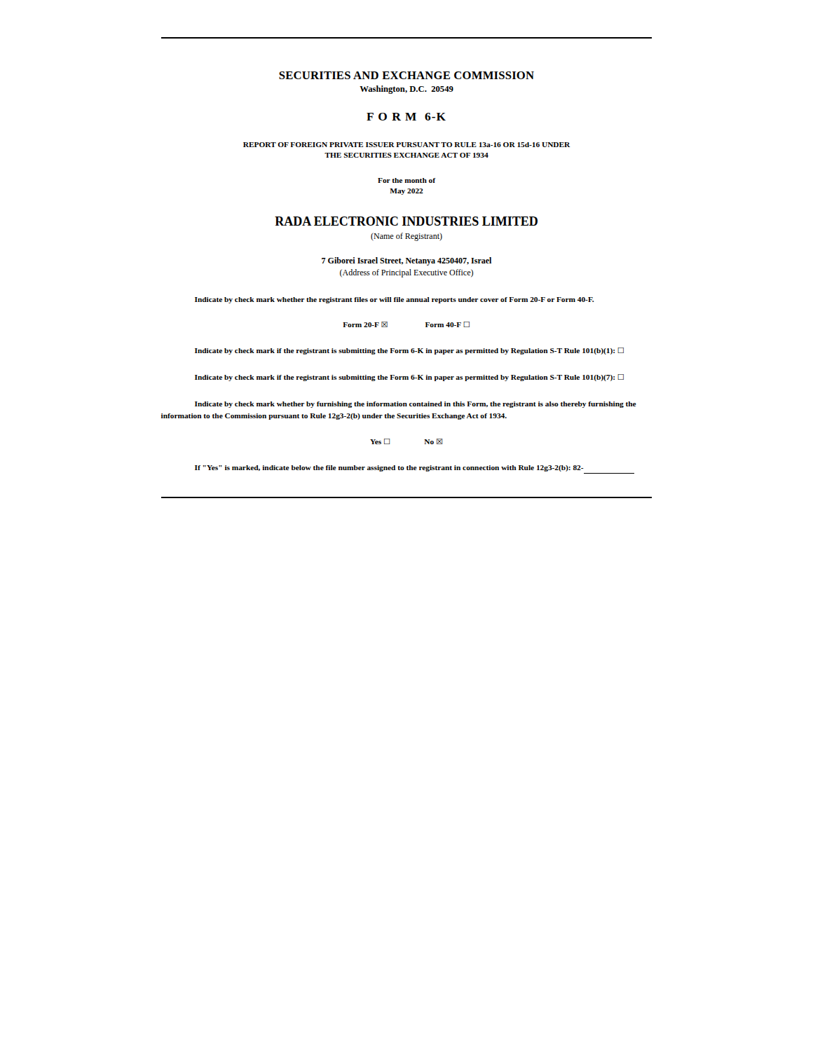SECURITIES AND EXCHANGE COMMISSION
Washington, D.C. 20549
F O R M 6-K
REPORT OF FOREIGN PRIVATE ISSUER PURSUANT TO RULE 13a-16 OR 15d-16 UNDER
THE SECURITIES EXCHANGE ACT OF 1934
For the month of
May 2022
RADA ELECTRONIC INDUSTRIES LIMITED
(Name of Registrant)
7 Giborei Israel Street, Netanya 4250407, Israel
(Address of Principal Executive Office)
Indicate by check mark whether the registrant files or will file annual reports under cover of Form 20-F or Form 40-F.
Form 20-F ☒ Form 40-F ☐
Indicate by check mark if the registrant is submitting the Form 6-K in paper as permitted by Regulation S-T Rule 101(b)(1): ☐
Indicate by check mark if the registrant is submitting the Form 6-K in paper as permitted by Regulation S-T Rule 101(b)(7): ☐
Indicate by check mark whether by furnishing the information contained in this Form, the registrant is also thereby furnishing the information to the Commission pursuant to Rule 12g3-2(b) under the Securities Exchange Act of 1934.
Yes ☐ No ☒
If "Yes" is marked, indicate below the file number assigned to the registrant in connection with Rule 12g3-2(b): 82-